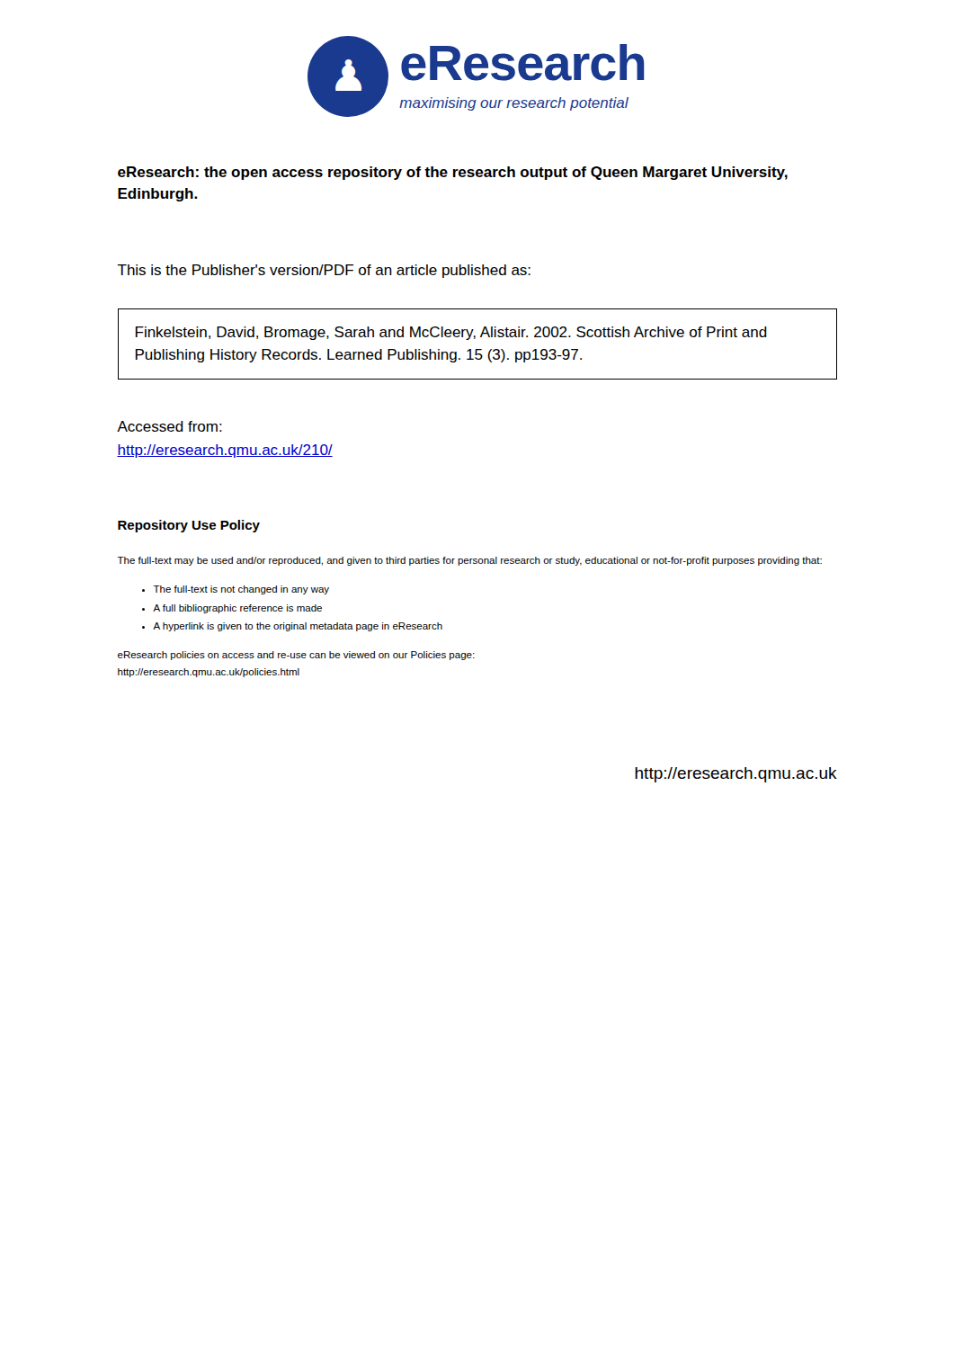e Research
maximising our research potential
eResearch: the open access repository of the research output of Queen Margaret University, Edinburgh.
This is the Publisher's version/PDF of an article published as:
Finkelstein, David, Bromage, Sarah and McCleery, Alistair. 2002. Scottish Archive of Print and Publishing History Records. Learned Publishing. 15 (3). pp193-97.
Accessed from:
http://eresearch.qmu.ac.uk/210/
Repository Use Policy
The full-text may be used and/or reproduced, and given to third parties for personal research or study, educational or not-for-profit purposes providing that:
The full-text is not changed in any way
A full bibliographic reference is made
A hyperlink is given to the original metadata page in eResearch
eResearch policies on access and re-use can be viewed on our Policies page:
http://eresearch.qmu.ac.uk/policies.html
http://eresearch.qmu.ac.uk